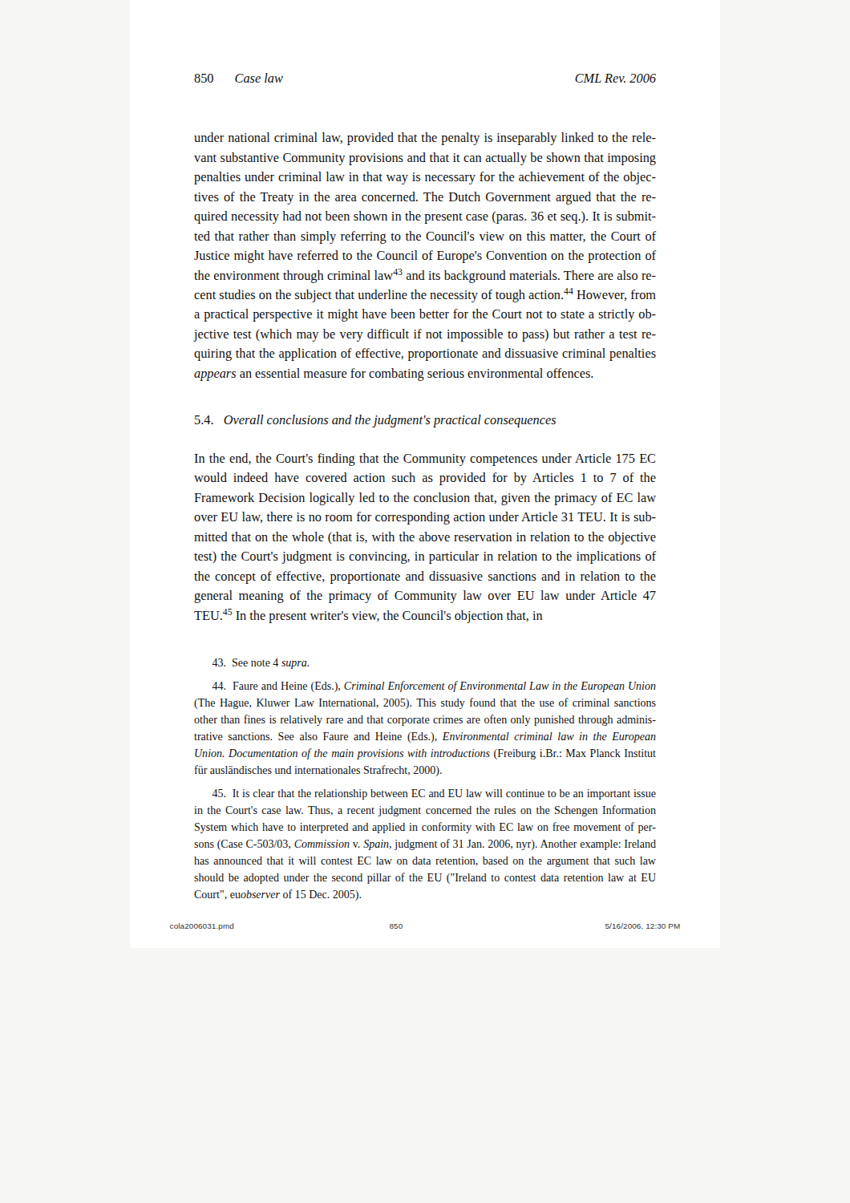850 Case law
CML Rev. 2006
under national criminal law, provided that the penalty is inseparably linked to the relevant substantive Community provisions and that it can actually be shown that imposing penalties under criminal law in that way is necessary for the achievement of the objectives of the Treaty in the area concerned. The Dutch Government argued that the required necessity had not been shown in the present case (paras. 36 et seq.). It is submitted that rather than simply referring to the Council's view on this matter, the Court of Justice might have referred to the Council of Europe's Convention on the protection of the environment through criminal law43 and its background materials. There are also recent studies on the subject that underline the necessity of tough action.44 However, from a practical perspective it might have been better for the Court not to state a strictly objective test (which may be very difficult if not impossible to pass) but rather a test requiring that the application of effective, proportionate and dissuasive criminal penalties appears an essential measure for combating serious environmental offences.
5.4. Overall conclusions and the judgment's practical consequences
In the end, the Court's finding that the Community competences under Article 175 EC would indeed have covered action such as provided for by Articles 1 to 7 of the Framework Decision logically led to the conclusion that, given the primacy of EC law over EU law, there is no room for corresponding action under Article 31 TEU. It is submitted that on the whole (that is, with the above reservation in relation to the objective test) the Court's judgment is convincing, in particular in relation to the implications of the concept of effective, proportionate and dissuasive sanctions and in relation to the general meaning of the primacy of Community law over EU law under Article 47 TEU.45 In the present writer's view, the Council's objection that, in
43. See note 4 supra.
44. Faure and Heine (Eds.), Criminal Enforcement of Environmental Law in the European Union (The Hague, Kluwer Law International, 2005). This study found that the use of criminal sanctions other than fines is relatively rare and that corporate crimes are often only punished through administrative sanctions. See also Faure and Heine (Eds.), Environmental criminal law in the European Union. Documentation of the main provisions with introductions (Freiburg i.Br.: Max Planck Institut für ausländisches und internationales Strafrecht, 2000).
45. It is clear that the relationship between EC and EU law will continue to be an important issue in the Court's case law. Thus, a recent judgment concerned the rules on the Schengen Information System which have to interpreted and applied in conformity with EC law on free movement of persons (Case C-503/03, Commission v. Spain, judgment of 31 Jan. 2006, nyr). Another example: Ireland has announced that it will contest EC law on data retention, based on the argument that such law should be adopted under the second pillar of the EU ("Ireland to contest data retention law at EU Court", euobserver of 15 Dec. 2005).
cola2006031.pmd
850
5/16/2006, 12:30 PM